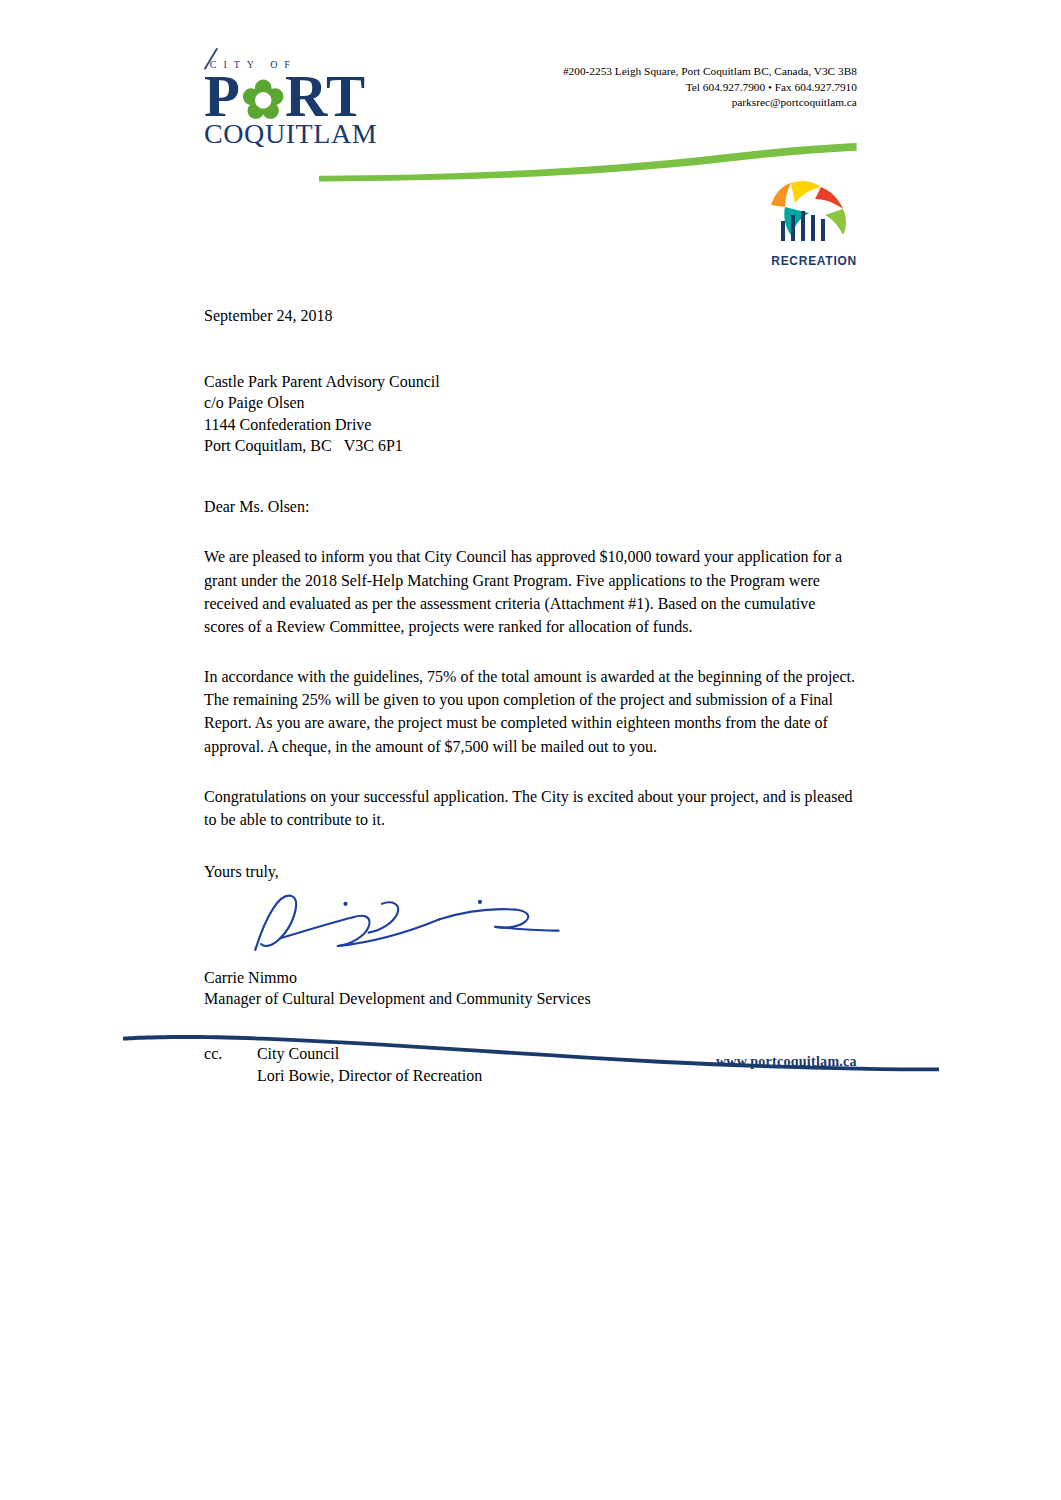/
C I T Y O F
P✿RT
COQUITLAM
#200-2253 Leigh Square, Port Coquitlam BC, Canada, V3C 3B8
Tel 604.927.7900 • Fax 604.927.7910
parksrec@portcoquitlam.ca
RECREATION
September 24, 2018
Castle Park Parent Advisory Council
c/o Paige Olsen
1144 Confederation Drive
Port Coquitlam, BC V3C 6P1
Dear Ms. Olsen:
We are pleased to inform you that City Council has approved $10,000 toward your application for a grant under the 2018 Self-Help Matching Grant Program. Five applications to the Program were received and evaluated as per the assessment criteria (Attachment #1). Based on the cumulative scores of a Review Committee, projects were ranked for allocation of funds.
In accordance with the guidelines, 75% of the total amount is awarded at the beginning of the project. The remaining 25% will be given to you upon completion of the project and submission of a Final Report. As you are aware, the project must be completed within eighteen months from the date of approval. A cheque, in the amount of $7,500 will be mailed out to you.
Congratulations on your successful application. The City is excited about your project, and is pleased to be able to contribute to it.
Yours truly,
Carrie Nimmo
Manager of Cultural Development and Community Services
cc. City Council
Lori Bowie, Director of Recreation
www.portcoquitlam.ca